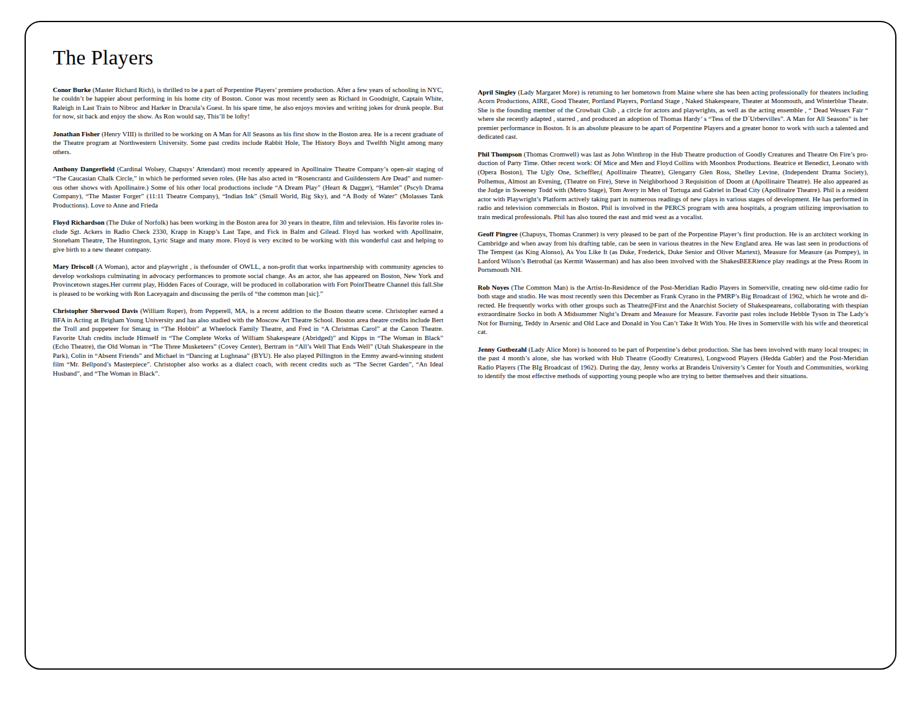The Players
Conor Burke (Master Richard Rich), is thrilled to be a part of Porpentine Players’ premiere production. After a few years of schooling in NYC, he couldn’t be happier about performing in his home city of Boston. Conor was most recently seen as Richard in Goodnight, Captain White, Raleigh in Last Train to Nibroc and Harker in Dracula’s Guest. In his spare time, he also enjoys movies and writing jokes for drunk people. But for now, sit back and enjoy the show. As Ron would say, This’ll be lofty!
Jonathan Fisher (Henry VIII) is thrilled to be working on A Man for All Seasons as his first show in the Boston area. He is a recent graduate of the Theatre program at Northwestern University. Some past credits include Rabbit Hole, The History Boys and Twelfth Night among many others.
Anthony Dangerfield (Cardinal Wolsey, Chapuys’ Attendant) most recently appeared in Apollinaire Theatre Company’s open-air staging of “The Caucasian Chalk Circle,” in which he performed seven roles. (He has also acted in “Rosencrantz and Guildenstern Are Dead” and numerous other shows with Apollinaire.) Some of his other local productions include “A Dream Play” (Heart & Dagger), “Hamlet” (Pscyh Drama Company), “The Master Forger” (11:11 Theatre Company), “Indian Ink” (Small World, Big Sky), and “A Body of Water” (Molasses Tank Productions). Love to Anne and Frieda
Floyd Richardson (The Duke of Norfolk) has been working in the Boston area for 30 years in theatre, film and television. His favorite roles include Sgt. Ackers in Radio Check 2330, Krapp in Krapp’s Last Tape, and Fick in Balm and Gilead. Floyd has worked with Apollinaire, Stoneham Theatre, The Huntington, Lyric Stage and many more. Floyd is very excited to be working with this wonderful cast and helping to give birth to a new theater company.
Mary Driscoll (A Woman), actor and playwright , is thefounder of OWLL, a non-profit that works inpartnership with community agencies to develop workshops culminating in advocacy performances to promote social change. As an actor, she has appeared on Boston, New York and Provincetown stages.Her current play, Hidden Faces of Courage, will be produced in collaboration with Fort PointTheatre Channel this fall.She is pleased to be working with Ron Laceyagain and discussing the perils of “the common man [sic].”
Christopher Sherwood Davis (William Roper), from Pepperell, MA, is a recent addition to the Boston theatre scene. Christopher earned a BFA in Acting at Brigham Young University and has also studied with the Moscow Art Theatre School. Boston area theatre credits include Bert the Troll and puppeteer for Smaug in “The Hobbit” at Wheelock Family Theatre, and Fred in “A Christmas Carol” at the Canon Theatre. Favorite Utah credits include Himself in “The Complete Works of William Shakespeare (Abridged)” and Kipps in “The Woman in Black” (Echo Theatre), the Old Woman in “The Three Musketeers” (Covey Center), Bertram in “All’s Well That Ends Well” (Utah Shakespeare in the Park), Colin in “Absent Friends” and Michael in “Dancing at Lughnasa” (BYU). He also played Pillington in the Emmy award-winning student film “Mr. Bellpond’s Masterpiece”. Christopher also works as a dialect coach, with recent credits such as “The Secret Garden”, “An Ideal Husband”, and “The Woman in Black”.
April Singley (Lady Margaret More) is returning to her hometown from Maine where she has been acting professionally for theaters including Acorn Productions, AIRE, Good Theater, Portland Players, Portland Stage , Naked Shakespeare, Theater at Monmouth, and Winterblue Theate. She is the founding member of the Crowbait Club , a circle for actors and playwrights, as well as the acting ensemble , “ Dead Wessex Fair “ where she recently adapted , starred , and produced an adoption of Thomas Hardy’ s “Tess of the D`Urbervilles”. A Man for All Seasons” is her premier performance in Boston. It is an absolute pleasure to be apart of Porpentine Players and a greater honor to work with such a talented and dedicated cast.
Phil Thompson (Thomas Cromwell) was last as John Winthrop in the Hub Theatre production of Goodly Creatures and Theatre On Fire’s production of Party Time. Other recent work: Of Mice and Men and Floyd Collins with Moonbox Productions. Beatrice et Benedict, Leonato with (Opera Boston), The Ugly One, Scheffler,( Apollinaire Theatre), Glengarry Glen Ross, Shelley Levine, (Independent Drama Society), Polhemus, Almost an Evening, (Theatre on Fire), Steve in Neighborhood 3 Requisition of Doom at (Apollinaire Theatre). He also appeared as the Judge in Sweeney Todd with (Metro Stage), Tom Avery in Men of Tortuga and Gabriel in Dead City (Apollinaire Theatre). Phil is a resident actor with Playwright’s Platform actively taking part in numerous readings of new plays in various stages of development. He has performed in radio and television commercials in Boston. Phil is involved in the PERCS program with area hospitals, a program utilizing improvisation to train medical professionals. Phil has also toured the east and mid west as a vocalist.
Geoff Pingree (Chapuys, Thomas Cranmer) is very pleased to be part of the Porpentine Player’s first production. He is an architect working in Cambridge and when away from his drafting table, can be seen in various theatres in the New England area. He was last seen in productions of The Tempest (as King Alonso), As You Like It (as Duke, Frederick, Duke Senior and Oliver Martext), Measure for Measure (as Pompey), in Lanford Wilson’s Betrothal (as Kermit Wasserman) and has also been involved with the ShakesBEERience play readings at the Press Room in Portsmouth NH.
Rob Noyes (The Common Man) is the Artist-In-Residence of the Post-Meridian Radio Players in Somerville, creating new old-time radio for both stage and studio. He was most recently seen this December as Frank Cyrano in the PMRP’s Big Broadcast of 1962, which he wrote and directed. He frequently works with other groups such as Theatre@First and the Anarchist Society of Shakespeareans, collaborating with thespian extraordinaire Socko in both A Midsummer Night’s Dream and Measure for Measure. Favorite past roles include Hebble Tyson in The Lady’s Not for Burning, Teddy in Arsenic and Old Lace and Donald in You Can’t Take It With You. He lives in Somerville with his wife and theoretical cat.
Jenny Gutbezahl (Lady Alice More) is honored to be part of Porpentine’s debut production. She has been involved with many local troupes; in the past 4 month’s alone, she has worked with Hub Theatre (Goodly Creatures), Longwood Players (Hedda Gabler) and the Post-Meridian Radio Players (The BIg Broadcast of 1962). During the day, Jenny works at Brandeis University’s Center for Youth and Communities, working to identify the most effective methods of supporting young people who are trying to better themselves and their situations.